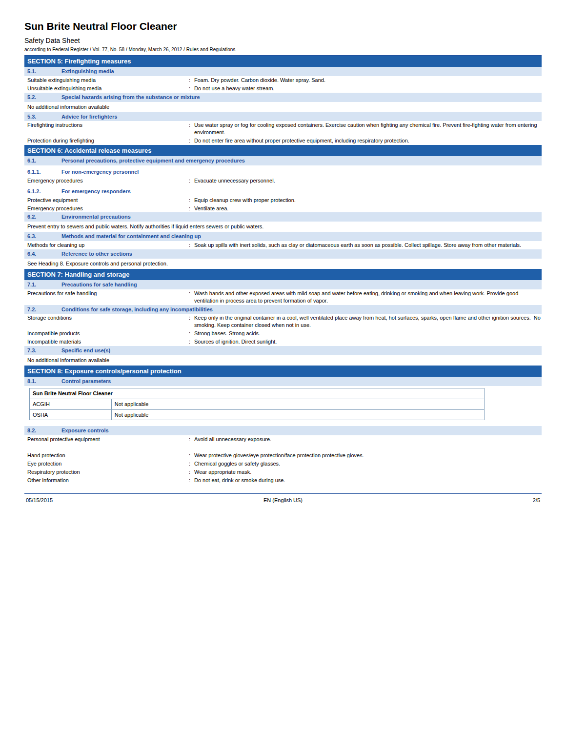Sun Brite Neutral Floor Cleaner
Safety Data Sheet
according to Federal Register / Vol. 77, No. 58 / Monday, March 26, 2012 / Rules and Regulations
| SECTION 5: Firefighting measures |
| 5.1. Extinguishing media |
| Suitable extinguishing media | : | Foam. Dry powder. Carbon dioxide. Water spray. Sand. |
| Unsuitable extinguishing media | : | Do not use a heavy water stream. |
| 5.2. Special hazards arising from the substance or mixture |
| No additional information available |
| 5.3. Advice for firefighters |
| Firefighting instructions | : | Use water spray or fog for cooling exposed containers. Exercise caution when fighting any chemical fire. Prevent fire-fighting water from entering environment. |
| Protection during firefighting | : | Do not enter fire area without proper protective equipment, including respiratory protection. |
| SECTION 6: Accidental release measures |
| 6.1. Personal precautions, protective equipment and emergency procedures |
| 6.1.1. For non-emergency personnel |
| Emergency procedures | : | Evacuate unnecessary personnel. |
| 6.1.2. For emergency responders |
| Protective equipment | : | Equip cleanup crew with proper protection. |
| Emergency procedures | : | Ventilate area. |
| 6.2. Environmental precautions |
| Prevent entry to sewers and public waters. Notify authorities if liquid enters sewers or public waters. |
| 6.3. Methods and material for containment and cleaning up |
| Methods for cleaning up | : | Soak up spills with inert solids, such as clay or diatomaceous earth as soon as possible. Collect spillage. Store away from other materials. |
| 6.4. Reference to other sections |
| See Heading 8. Exposure controls and personal protection. |
| SECTION 7: Handling and storage |
| 7.1. Precautions for safe handling |
| Precautions for safe handling | : | Wash hands and other exposed areas with mild soap and water before eating, drinking or smoking and when leaving work. Provide good ventilation in process area to prevent formation of vapor. |
| 7.2. Conditions for safe storage, including any incompatibilities |
| Storage conditions | : | Keep only in the original container in a cool, well ventilated place away from heat, hot surfaces, sparks, open flame and other ignition sources. No smoking. Keep container closed when not in use. |
| Incompatible products | : | Strong bases. Strong acids. |
| Incompatible materials | : | Sources of ignition. Direct sunlight. |
| 7.3. Specific end use(s) |
| No additional information available |
| SECTION 8: Exposure controls/personal protection |
| 8.1. Control parameters |
| Sun Brite Neutral Floor Cleaner |
| ACGIH | Not applicable |
| OSHA | Not applicable |
| 8.2. Exposure controls |
| Personal protective equipment | : | Avoid all unnecessary exposure. |
| Hand protection | : | Wear protective gloves/eye protection/face protection protective gloves. |
| Eye protection | : | Chemical goggles or safety glasses. |
| Respiratory protection | : | Wear appropriate mask. |
| Other information | : | Do not eat, drink or smoke during use. |
| 05/15/2015 | EN (English US) | 2/5 |